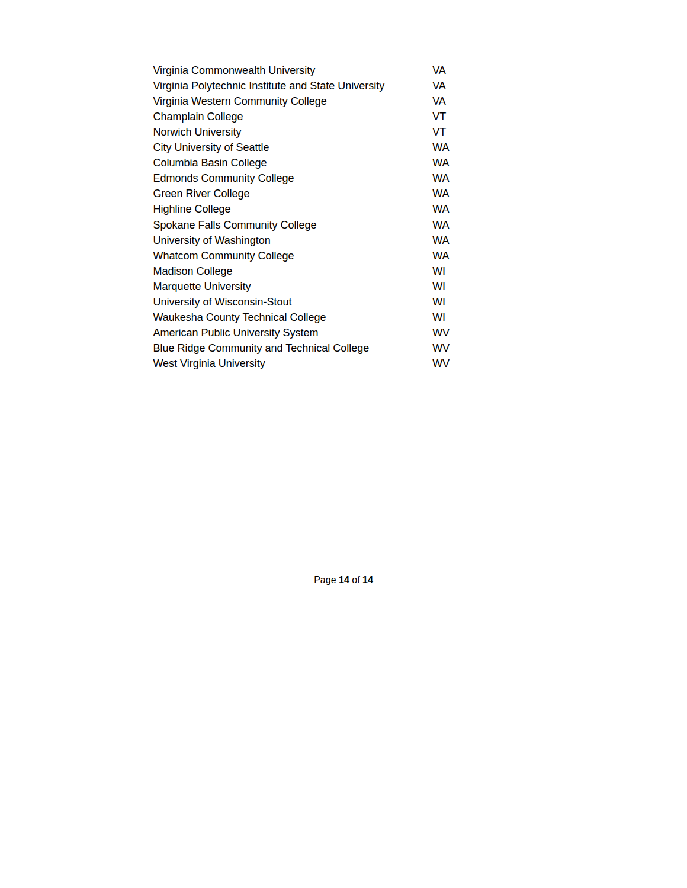| Virginia Commonwealth University | VA |
| Virginia Polytechnic Institute and State University | VA |
| Virginia Western Community College | VA |
| Champlain College | VT |
| Norwich University | VT |
| City University of Seattle | WA |
| Columbia Basin College | WA |
| Edmonds Community College | WA |
| Green River College | WA |
| Highline College | WA |
| Spokane Falls Community College | WA |
| University of Washington | WA |
| Whatcom Community College | WA |
| Madison College | WI |
| Marquette University | WI |
| University of Wisconsin-Stout | WI |
| Waukesha County Technical College | WI |
| American Public University System | WV |
| Blue Ridge Community and Technical College | WV |
| West Virginia University | WV |
Page 14 of 14